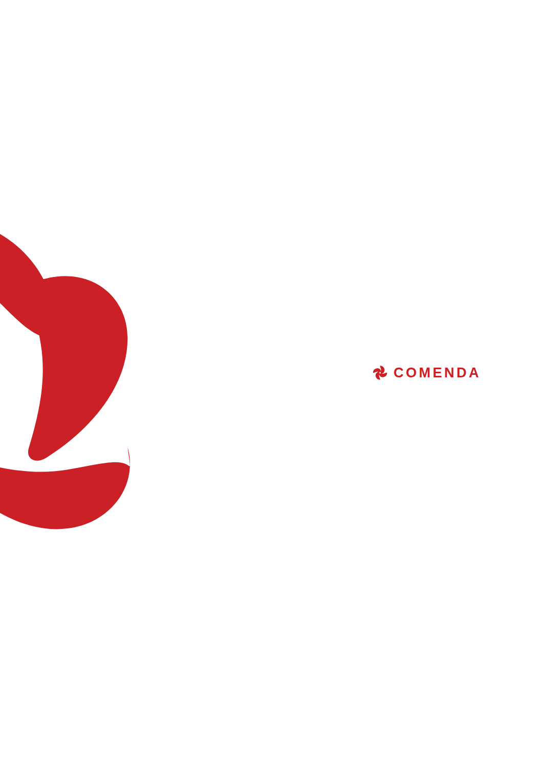COMENDA